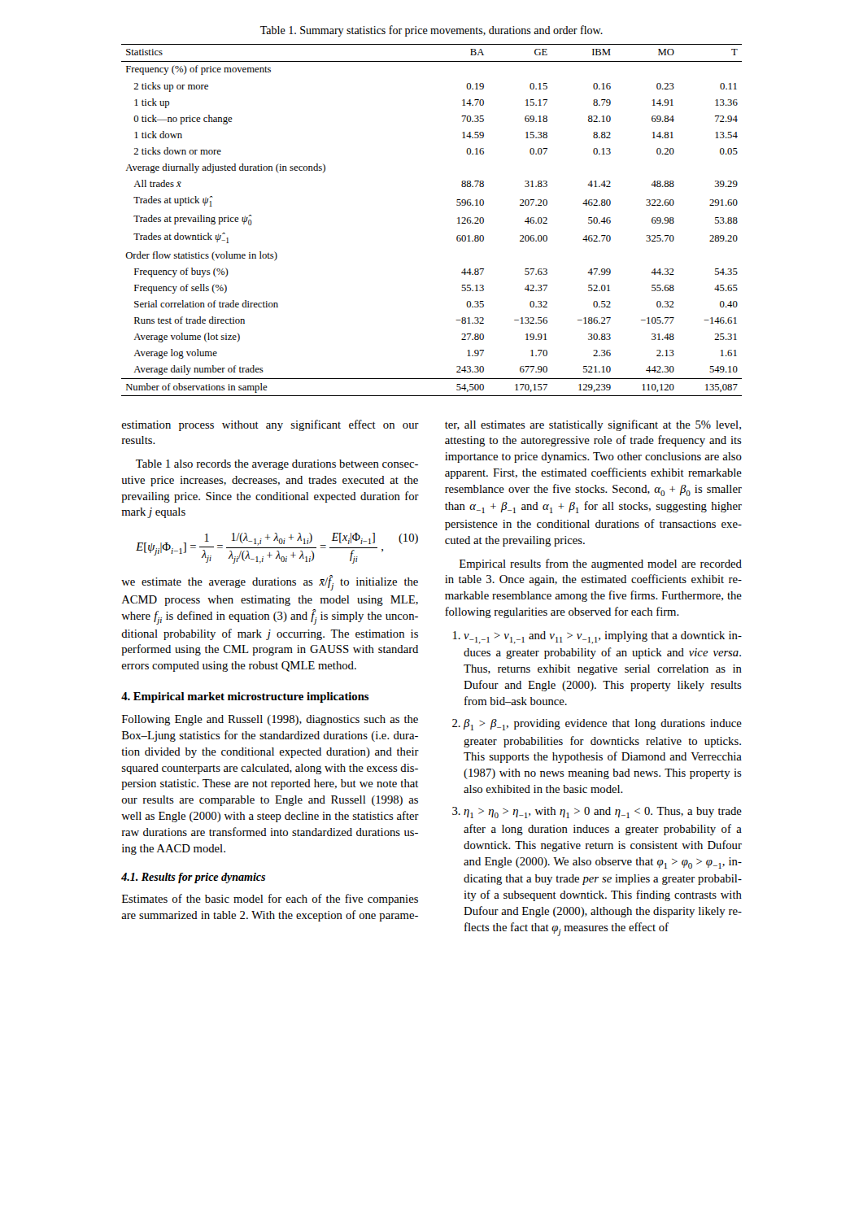Table 1. Summary statistics for price movements, durations and order flow.
| Statistics | BA | GE | IBM | MO | T |
| --- | --- | --- | --- | --- | --- |
| Frequency (%) of price movements | | | | | |
| 2 ticks up or more | 0.19 | 0.15 | 0.16 | 0.23 | 0.11 |
| 1 tick up | 14.70 | 15.17 | 8.79 | 14.91 | 13.36 |
| 0 tick—no price change | 70.35 | 69.18 | 82.10 | 69.84 | 72.94 |
| 1 tick down | 14.59 | 15.38 | 8.82 | 14.81 | 13.54 |
| 2 ticks down or more | 0.16 | 0.07 | 0.13 | 0.20 | 0.05 |
| Average diurnally adjusted duration (in seconds) | | | | | |
| All trades x̄ | 88.78 | 31.83 | 41.42 | 48.88 | 39.29 |
| Trades at uptick ψ̂ 1 | 596.10 | 207.20 | 462.80 | 322.60 | 291.60 |
| Trades at prevailing price ψ̂ 0 | 126.20 | 46.02 | 50.46 | 69.98 | 53.88 |
| Trades at downtick ψ̂ −1 | 601.80 | 206.00 | 462.70 | 325.70 | 289.20 |
| Order flow statistics (volume in lots) | | | | | |
| Frequency of buys (%) | 44.87 | 57.63 | 47.99 | 44.32 | 54.35 |
| Frequency of sells (%) | 55.13 | 42.37 | 52.01 | 55.68 | 45.65 |
| Serial correlation of trade direction | 0.35 | 0.32 | 0.52 | 0.32 | 0.40 |
| Runs test of trade direction | −81.32 | −132.56 | −186.27 | −105.77 | −146.61 |
| Average volume (lot size) | 27.80 | 19.91 | 30.83 | 31.48 | 25.31 |
| Average log volume | 1.97 | 1.70 | 2.36 | 2.13 | 1.61 |
| Average daily number of trades | 243.30 | 677.90 | 521.10 | 442.30 | 549.10 |
| Number of observations in sample | 54,500 | 170,157 | 129,239 | 110,120 | 135,087 |
estimation process without any significant effect on our results.
Table 1 also records the average durations between consecutive price increases, decreases, and trades executed at the prevailing price. Since the conditional expected duration for mark j equals
(10) E[ψji|Φi−1] = 1 λji = 1/(λ−1,i + λ0i + λ1i) λji/(λ−1,i + λ0i + λ1i) = E[xi|Φi−1] fji ,
we estimate the average durations as x̄/f̂j to initialize the ACMD process when estimating the model using MLE, where fji is defined in equation (3) and f̂j is simply the unconditional probability of mark j occurring. The estimation is performed using the CML program in GAUSS with standard errors computed using the robust QMLE method.
4. Empirical market microstructure implications
Following Engle and Russell (1998), diagnostics such as the Box–Ljung statistics for the standardized durations (i.e. duration divided by the conditional expected duration) and their squared counterparts are calculated, along with the excess dispersion statistic. These are not reported here, but we note that our results are comparable to Engle and Russell (1998) as well as Engle (2000) with a steep decline in the statistics after raw durations are transformed into standardized durations using the AACD model.
4.1. Results for price dynamics
Estimates of the basic model for each of the five companies are summarized in table 2. With the exception of one parameter, all estimates are statistically significant at the 5% level, attesting to the autoregressive role of trade frequency and its importance to price dynamics. Two other conclusions are also apparent. First, the estimated coefficients exhibit remarkable resemblance over the five stocks. Second, α0 + β0 is smaller than α−1 + β−1 and α1 + β1 for all stocks, suggesting higher persistence in the conditional durations of transactions executed at the prevailing prices.
Empirical results from the augmented model are recorded in table 3. Once again, the estimated coefficients exhibit remarkable resemblance among the five firms. Furthermore, the following regularities are observed for each firm.
ν−1,−1 > ν1,−1 and ν11 > ν−1,1, implying that a downtick induces a greater probability of an uptick and vice versa. Thus, returns exhibit negative serial correlation as in Dufour and Engle (2000). This property likely results from bid–ask bounce.
β1 > β−1, providing evidence that long durations induce greater probabilities for downticks relative to upticks. This supports the hypothesis of Diamond and Verrecchia (1987) with no news meaning bad news. This property is also exhibited in the basic model.
η1 > η0 > η−1, with η1 > 0 and η−1 < 0. Thus, a buy trade after a long duration induces a greater probability of a downtick. This negative return is consistent with Dufour and Engle (2000). We also observe that φ1 > φ0 > φ−1, indicating that a buy trade per se implies a greater probability of a subsequent downtick. This finding contrasts with Dufour and Engle (2000), although the disparity likely reflects the fact that φj measures the effect of